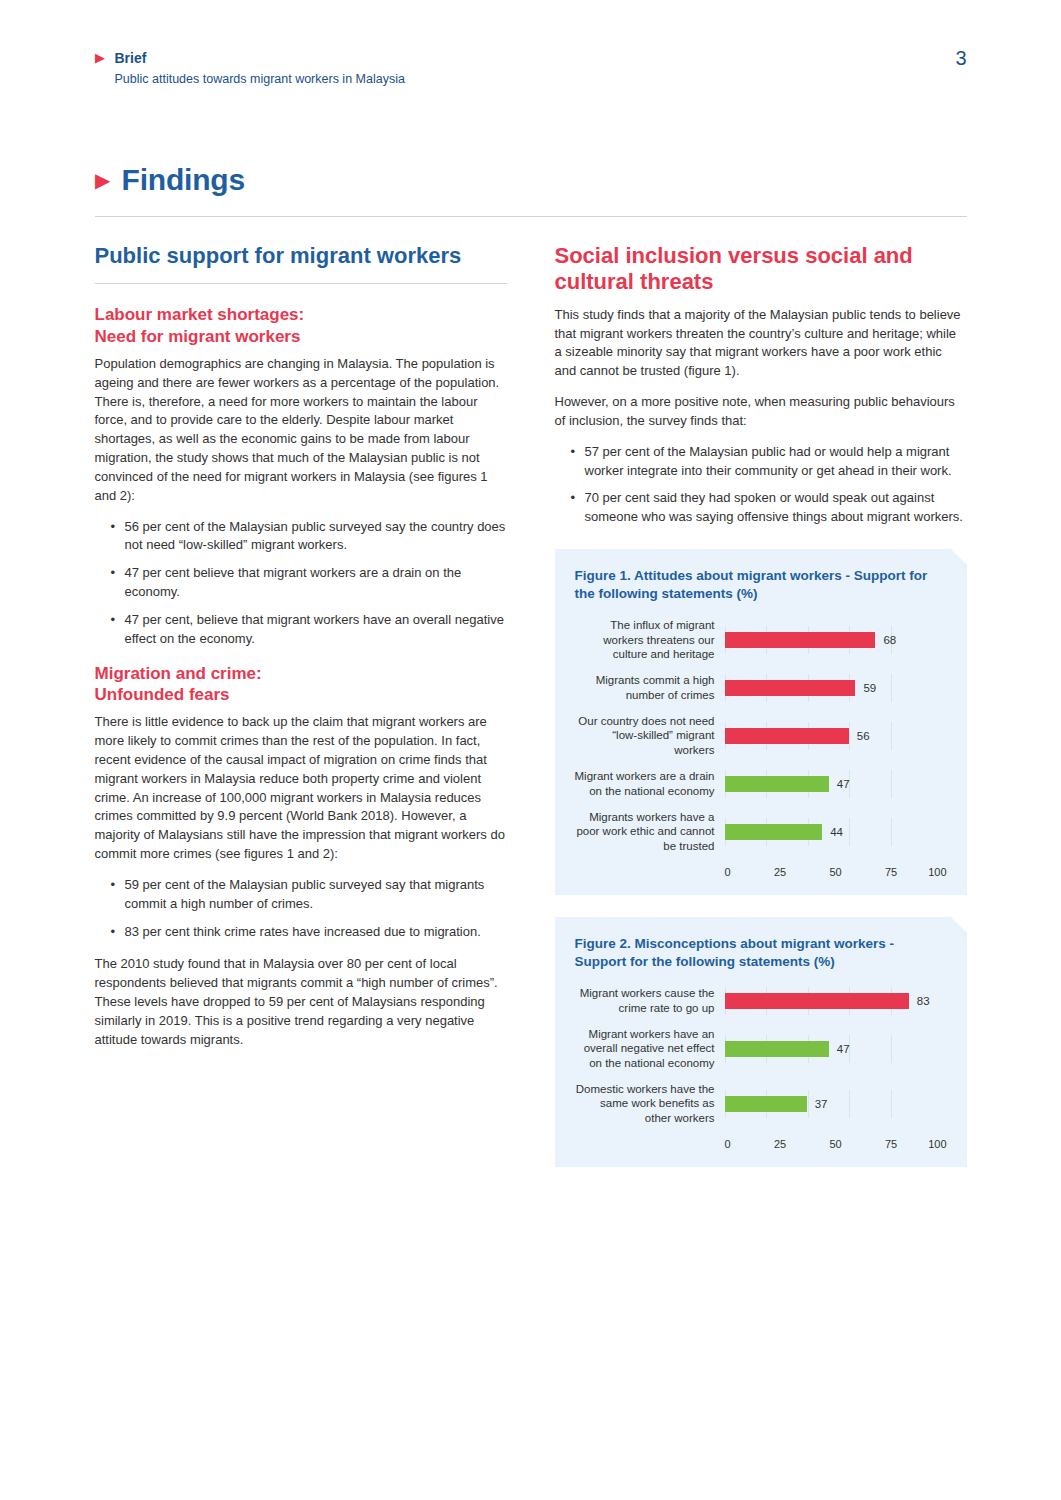▶
Brief
Public attitudes towards migrant workers in Malaysia
3
▶
Findings
Public support for migrant workers
Labour market shortages:
Need for migrant workers
Population demographics are changing in Malaysia. The population is ageing and there are fewer workers as a percentage of the population. There is, therefore, a need for more workers to maintain the labour force, and to provide care to the elderly. Despite labour market shortages, as well as the economic gains to be made from labour migration, the study shows that much of the Malaysian public is not convinced of the need for migrant workers in Malaysia (see figures 1 and 2):
56 per cent of the Malaysian public surveyed say the country does not need “low-skilled” migrant workers.
47 per cent believe that migrant workers are a drain on the economy.
47 per cent, believe that migrant workers have an overall negative effect on the economy.
Migration and crime:
Unfounded fears
There is little evidence to back up the claim that migrant workers are more likely to commit crimes than the rest of the population. In fact, recent evidence of the causal impact of migration on crime finds that migrant workers in Malaysia reduce both property crime and violent crime. An increase of 100,000 migrant workers in Malaysia reduces crimes committed by 9.9 percent (World Bank 2018). However, a majority of Malaysians still have the impression that migrant workers do commit more crimes (see figures 1 and 2):
59 per cent of the Malaysian public surveyed say that migrants commit a high number of crimes.
83 per cent think crime rates have increased due to migration.
The 2010 study found that in Malaysia over 80 per cent of local respondents believed that migrants commit a “high number of crimes”. These levels have dropped to 59 per cent of Malaysians responding similarly in 2019. This is a positive trend regarding a very negative attitude towards migrants.
Social inclusion versus social and cultural threats
This study finds that a majority of the Malaysian public tends to believe that migrant workers threaten the country’s culture and heritage; while a sizeable minority say that migrant workers have a poor work ethic and cannot be trusted (figure 1).
However, on a more positive note, when measuring public behaviours of inclusion, the survey finds that:
57 per cent of the Malaysian public had or would help a migrant worker integrate into their community or get ahead in their work.
70 per cent said they had spoken or would speak out against someone who was saying offensive things about migrant workers.
Figure 1. Attitudes about migrant workers - Support for the following statements (%)
The influx of migrant workers threatens our culture and heritage
68
Migrants commit a high number of crimes
59
Our country does not need “low-skilled” migrant workers
56
Migrant workers are a drain on the national economy
47
Migrants workers have a poor work ethic and cannot be trusted
44
0 25 50 75 100
Figure 2. Misconceptions about migrant workers - Support for the following statements (%)
Migrant workers cause the crime rate to go up
83
Migrant workers have an overall negative net effect on the national economy
47
Domestic workers have the same work benefits as other workers
37
0 25 50 75 100